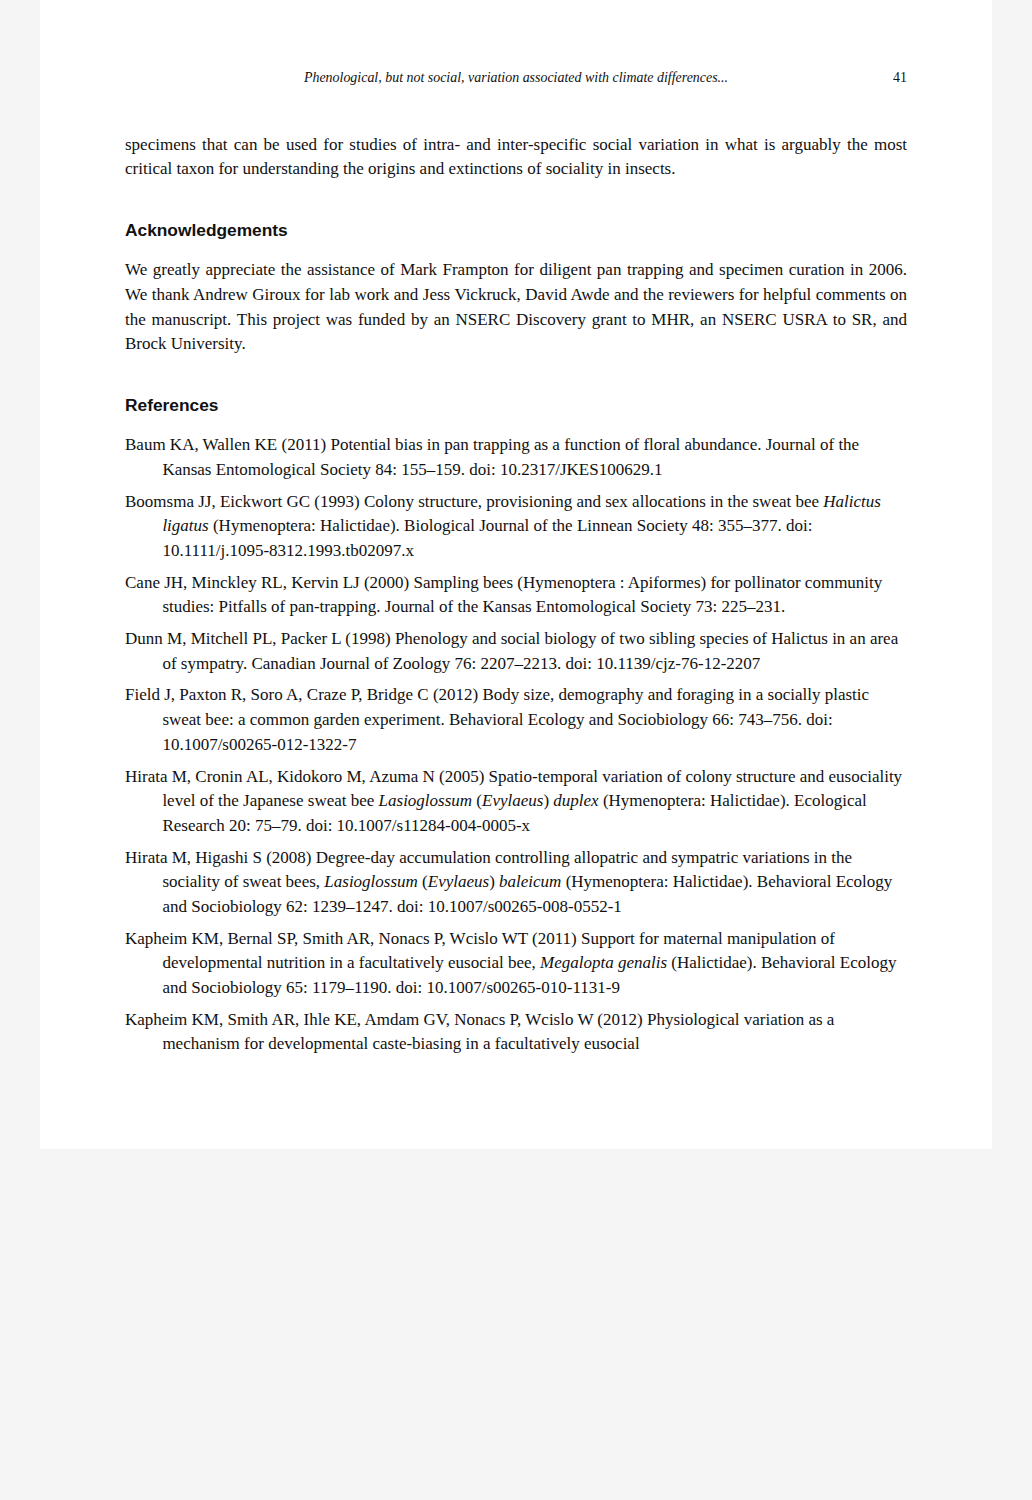Phenological, but not social, variation associated with climate differences... 41
specimens that can be used for studies of intra- and inter-specific social variation in what is arguably the most critical taxon for understanding the origins and extinctions of sociality in insects.
Acknowledgements
We greatly appreciate the assistance of Mark Frampton for diligent pan trapping and specimen curation in 2006. We thank Andrew Giroux for lab work and Jess Vickruck, David Awde and the reviewers for helpful comments on the manuscript. This project was funded by an NSERC Discovery grant to MHR, an NSERC USRA to SR, and Brock University.
References
Baum KA, Wallen KE (2011) Potential bias in pan trapping as a function of floral abundance. Journal of the Kansas Entomological Society 84: 155–159. doi: 10.2317/JKES100629.1
Boomsma JJ, Eickwort GC (1993) Colony structure, provisioning and sex allocations in the sweat bee Halictus ligatus (Hymenoptera: Halictidae). Biological Journal of the Linnean Society 48: 355–377. doi: 10.1111/j.1095-8312.1993.tb02097.x
Cane JH, Minckley RL, Kervin LJ (2000) Sampling bees (Hymenoptera : Apiformes) for pollinator community studies: Pitfalls of pan-trapping. Journal of the Kansas Entomological Society 73: 225–231.
Dunn M, Mitchell PL, Packer L (1998) Phenology and social biology of two sibling species of Halictus in an area of sympatry. Canadian Journal of Zoology 76: 2207–2213. doi: 10.1139/cjz-76-12-2207
Field J, Paxton R, Soro A, Craze P, Bridge C (2012) Body size, demography and foraging in a socially plastic sweat bee: a common garden experiment. Behavioral Ecology and Sociobiology 66: 743–756. doi: 10.1007/s00265-012-1322-7
Hirata M, Cronin AL, Kidokoro M, Azuma N (2005) Spatio-temporal variation of colony structure and eusociality level of the Japanese sweat bee Lasioglossum (Evylaeus) duplex (Hymenoptera: Halictidae). Ecological Research 20: 75–79. doi: 10.1007/s11284-004-0005-x
Hirata M, Higashi S (2008) Degree-day accumulation controlling allopatric and sympatric variations in the sociality of sweat bees, Lasioglossum (Evylaeus) baleicum (Hymenoptera: Halictidae). Behavioral Ecology and Sociobiology 62: 1239–1247. doi: 10.1007/s00265-008-0552-1
Kapheim KM, Bernal SP, Smith AR, Nonacs P, Wcislo WT (2011) Support for maternal manipulation of developmental nutrition in a facultatively eusocial bee, Megalopta genalis (Halictidae). Behavioral Ecology and Sociobiology 65: 1179–1190. doi: 10.1007/s00265-010-1131-9
Kapheim KM, Smith AR, Ihle KE, Amdam GV, Nonacs P, Wcislo W (2012) Physiological variation as a mechanism for developmental caste-biasing in a facultatively eusocial